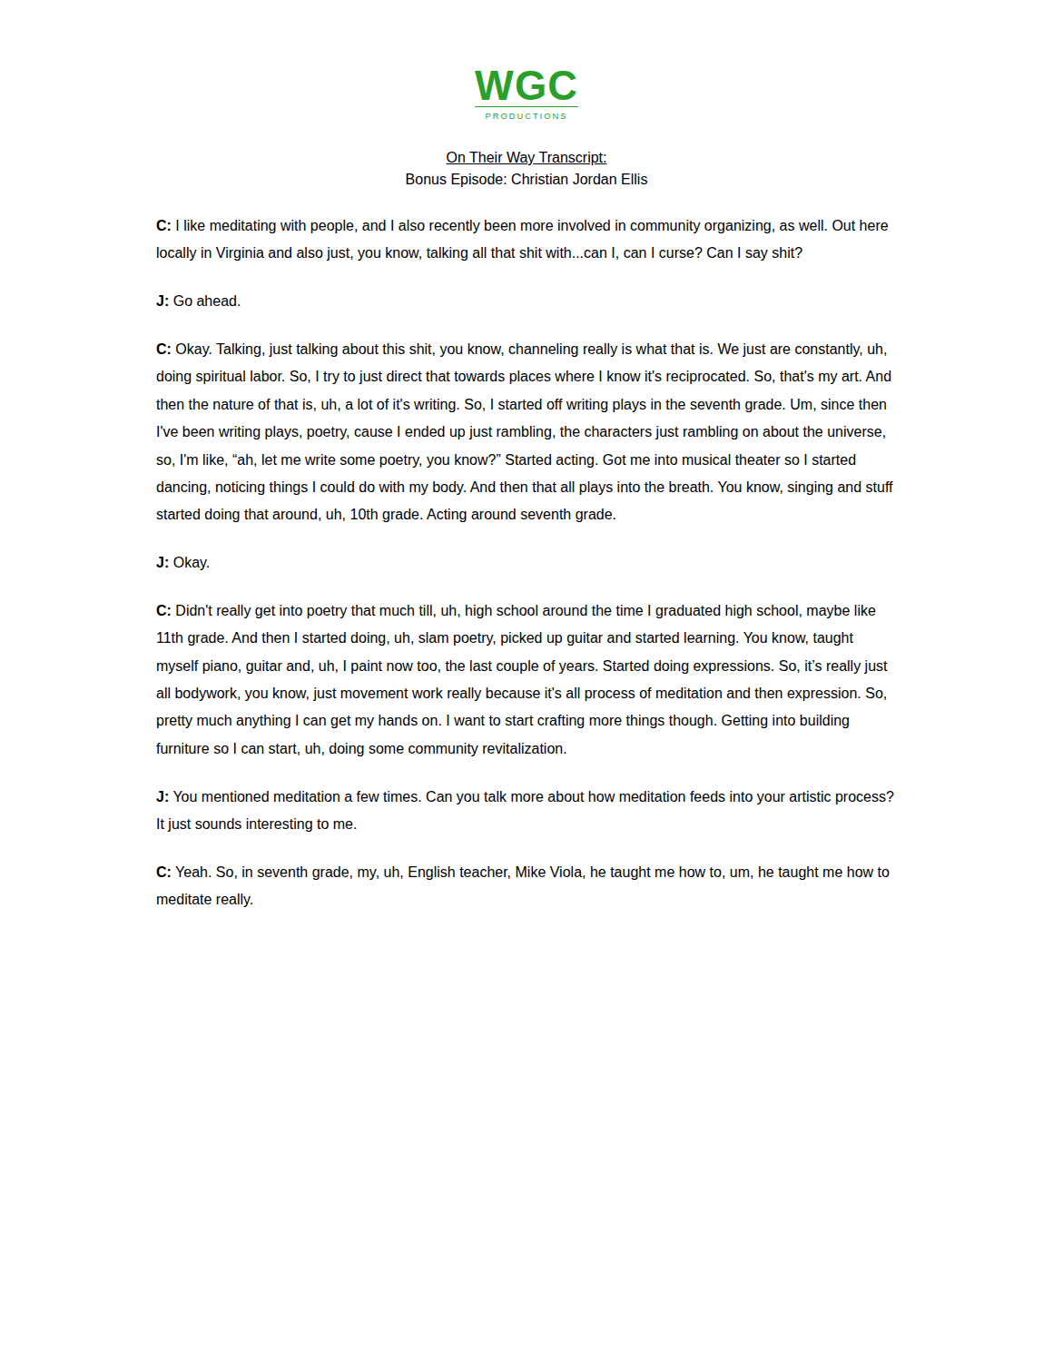WGC
PRODUCTIONS
On Their Way Transcript:
Bonus Episode: Christian Jordan Ellis
C: I like meditating with people, and I also recently been more involved in community organizing, as well. Out here locally in Virginia and also just, you know, talking all that shit with...can I, can I curse? Can I say shit?
J: Go ahead.
C: Okay. Talking, just talking about this shit, you know, channeling really is what that is. We just are constantly, uh, doing spiritual labor. So, I try to just direct that towards places where I know it's reciprocated. So, that's my art. And then the nature of that is, uh, a lot of it's writing. So, I started off writing plays in the seventh grade. Um, since then I've been writing plays, poetry, cause I ended up just rambling, the characters just rambling on about the universe, so, I'm like, “ah, let me write some poetry, you know?” Started acting. Got me into musical theater so I started dancing, noticing things I could do with my body. And then that all plays into the breath. You know, singing and stuff started doing that around, uh, 10th grade. Acting around seventh grade.
J: Okay.
C: Didn't really get into poetry that much till, uh, high school around the time I graduated high school, maybe like 11th grade. And then I started doing, uh, slam poetry, picked up guitar and started learning. You know, taught myself piano, guitar and, uh, I paint now too, the last couple of years. Started doing expressions. So, it’s really just all bodywork, you know, just movement work really because it's all process of meditation and then expression. So, pretty much anything I can get my hands on. I want to start crafting more things though. Getting into building furniture so I can start, uh, doing some community revitalization.
J: You mentioned meditation a few times. Can you talk more about how meditation feeds into your artistic process? It just sounds interesting to me.
C: Yeah. So, in seventh grade, my, uh, English teacher, Mike Viola, he taught me how to, um, he taught me how to meditate really.